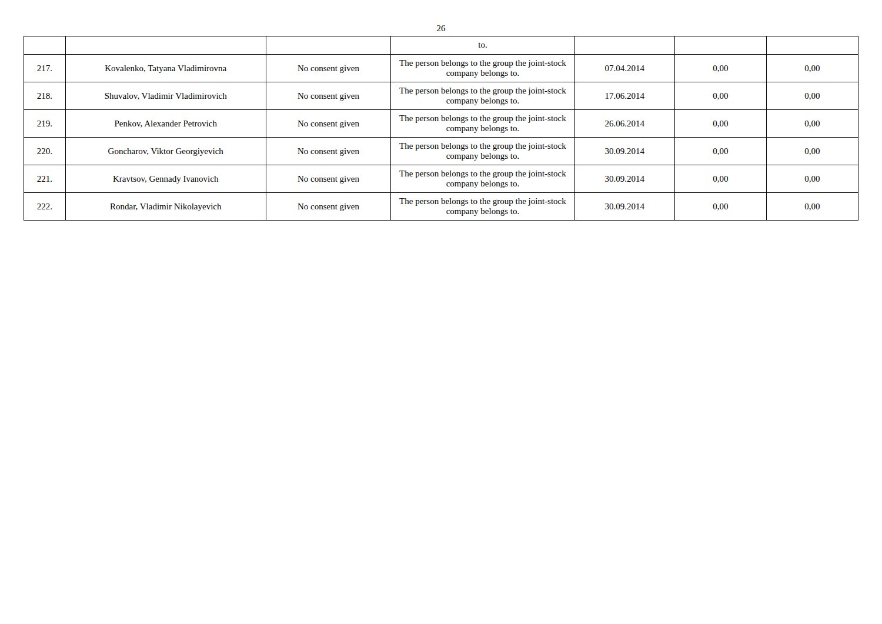26
| | | | to. | | | |
| 217. | Kovalenko, Tatyana Vladimirovna | No consent given | The person belongs to the group the joint-stock company belongs to. | 07.04.2014 | 0,00 | 0,00 |
| 218. | Shuvalov, Vladimir Vladimirovich | No consent given | The person belongs to the group the joint-stock company belongs to. | 17.06.2014 | 0,00 | 0,00 |
| 219. | Penkov, Alexander Petrovich | No consent given | The person belongs to the group the joint-stock company belongs to. | 26.06.2014 | 0,00 | 0,00 |
| 220. | Goncharov, Viktor Georgiyevich | No consent given | The person belongs to the group the joint-stock company belongs to. | 30.09.2014 | 0,00 | 0,00 |
| 221. | Kravtsov, Gennady Ivanovich | No consent given | The person belongs to the group the joint-stock company belongs to. | 30.09.2014 | 0,00 | 0,00 |
| 222. | Rondar, Vladimir Nikolayevich | No consent given | The person belongs to the group the joint-stock company belongs to. | 30.09.2014 | 0,00 | 0,00 |